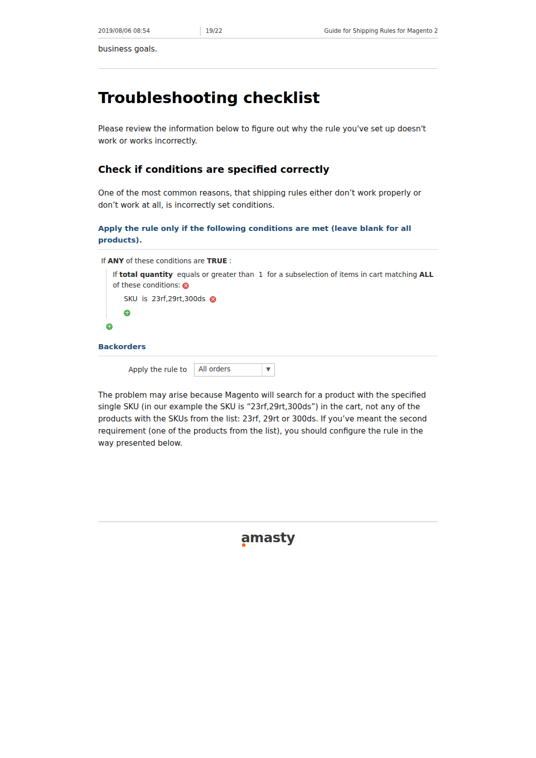2019/08/06 08:54
19/22
Guide for Shipping Rules for Magento 2
business goals.
Troubleshooting checklist
Please review the information below to figure out why the rule you've set up doesn't work or works incorrectly.
Check if conditions are specified correctly
One of the most common reasons, that shipping rules either don’t work properly or don’t work at all, is incorrectly set conditions.
Apply the rule only if the following conditions are met (leave blank for all products).
If ANY of these conditions are TRUE :
If total quantity equals or greater than 1 for a subselection of items in cart matching ALL of these conditions: ×
SKU is 23rf,29rt,300ds ×
+
+
Backorders
Apply the rule to
All orders▼
The problem may arise because Magento will search for a product with the specified single SKU (in our example the SKU is “23rf,29rt,300ds”) in the cart, not any of the products with the SKUs from the list: 23rf, 29rt or 300ds. If you’ve meant the second requirement (one of the products from the list), you should configure the rule in the way presented below.
amasty